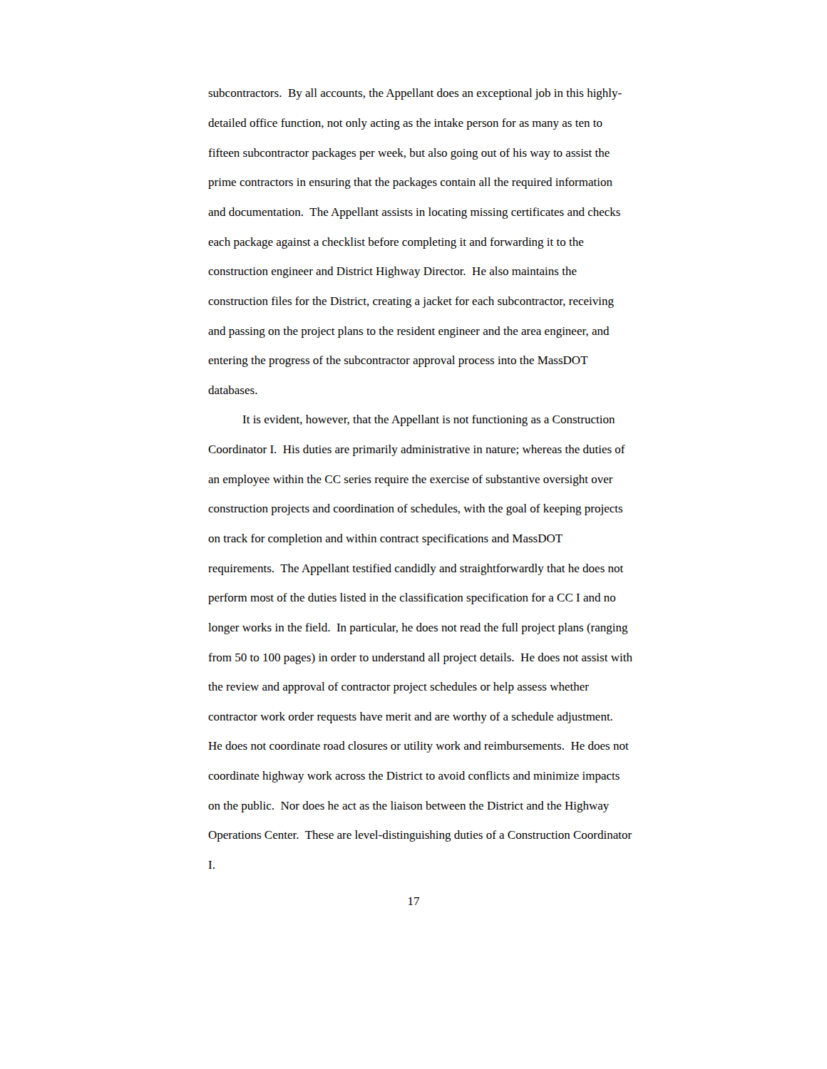subcontractors. By all accounts, the Appellant does an exceptional job in this highly-detailed office function, not only acting as the intake person for as many as ten to fifteen subcontractor packages per week, but also going out of his way to assist the prime contractors in ensuring that the packages contain all the required information and documentation. The Appellant assists in locating missing certificates and checks each package against a checklist before completing it and forwarding it to the construction engineer and District Highway Director. He also maintains the construction files for the District, creating a jacket for each subcontractor, receiving and passing on the project plans to the resident engineer and the area engineer, and entering the progress of the subcontractor approval process into the MassDOT databases.
It is evident, however, that the Appellant is not functioning as a Construction Coordinator I. His duties are primarily administrative in nature; whereas the duties of an employee within the CC series require the exercise of substantive oversight over construction projects and coordination of schedules, with the goal of keeping projects on track for completion and within contract specifications and MassDOT requirements. The Appellant testified candidly and straightforwardly that he does not perform most of the duties listed in the classification specification for a CC I and no longer works in the field. In particular, he does not read the full project plans (ranging from 50 to 100 pages) in order to understand all project details. He does not assist with the review and approval of contractor project schedules or help assess whether contractor work order requests have merit and are worthy of a schedule adjustment. He does not coordinate road closures or utility work and reimbursements. He does not coordinate highway work across the District to avoid conflicts and minimize impacts on the public. Nor does he act as the liaison between the District and the Highway Operations Center. These are level-distinguishing duties of a Construction Coordinator I.
17